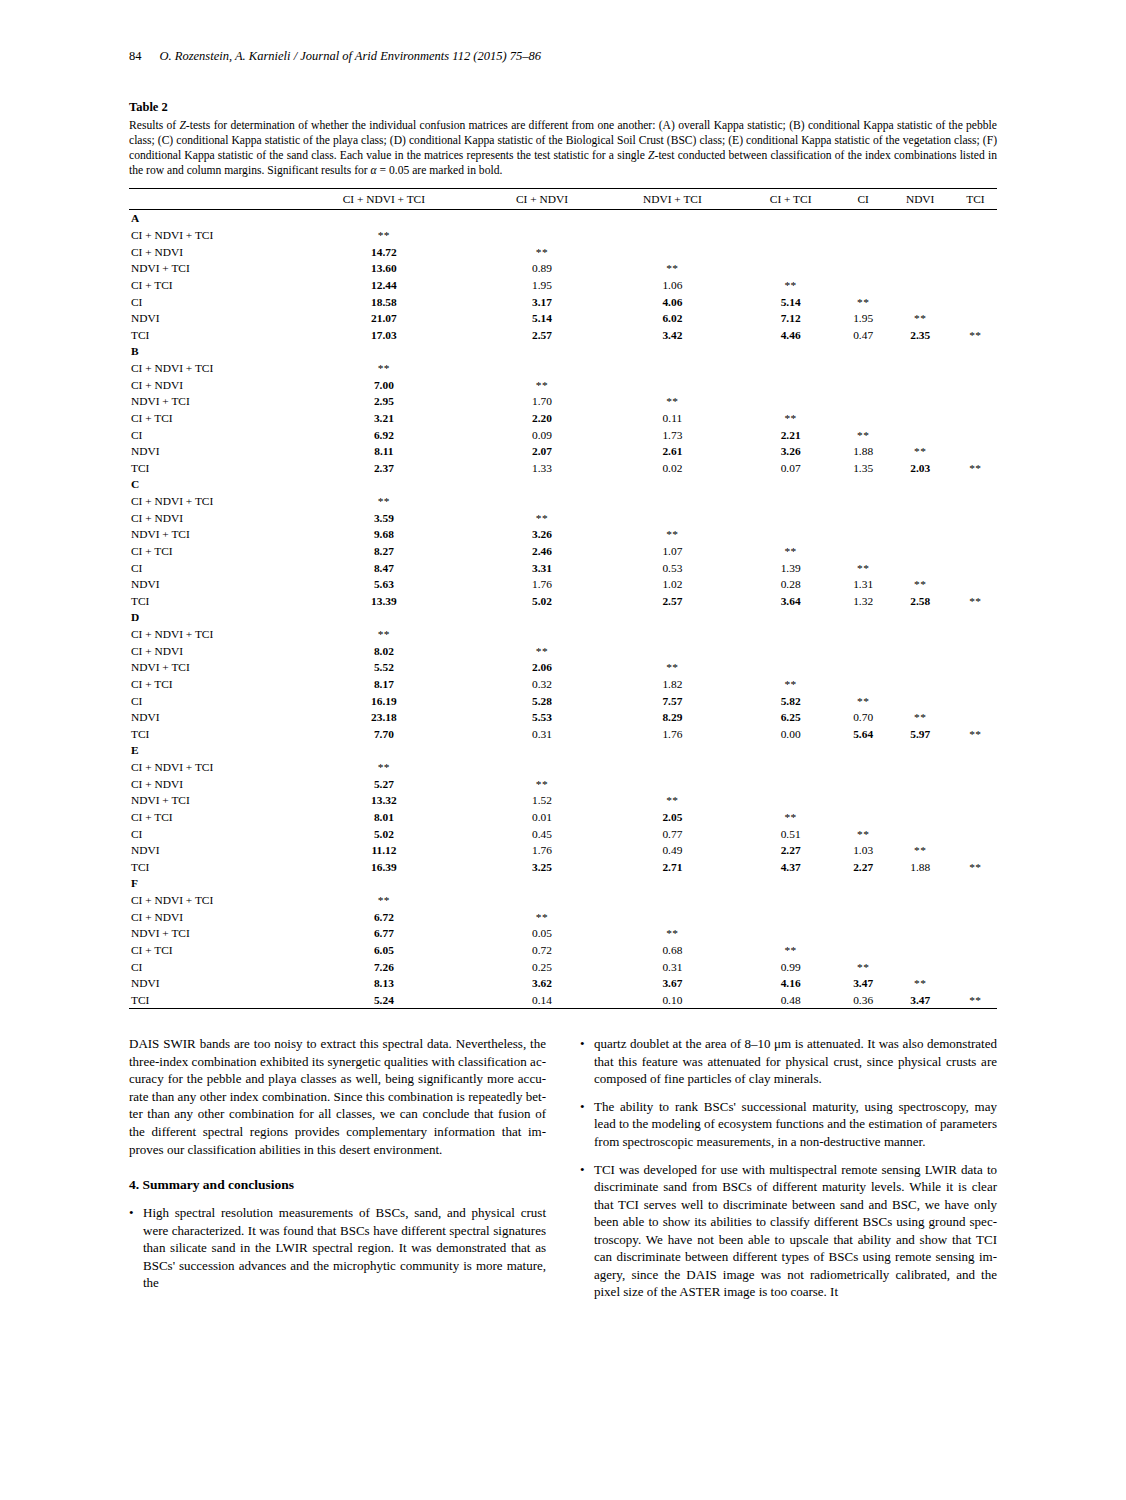84
O. Rozenstein, A. Karnieli / Journal of Arid Environments 112 (2015) 75–86
Table 2
Results of Z-tests for determination of whether the individual confusion matrices are different from one another: (A) overall Kappa statistic; (B) conditional Kappa statistic of the pebble class; (C) conditional Kappa statistic of the playa class; (D) conditional Kappa statistic of the Biological Soil Crust (BSC) class; (E) conditional Kappa statistic of the vegetation class; (F) conditional Kappa statistic of the sand class. Each value in the matrices represents the test statistic for a single Z-test conducted between classification of the index combinations listed in the row and column margins. Significant results for α = 0.05 are marked in bold.
| | CI + NDVI + TCI | CI + NDVI | NDVI + TCI | CI + TCI | CI | NDVI | TCI |
| --- | --- | --- | --- | --- | --- | --- | --- |
| A | | | | | | | |
| CI + NDVI + TCI | ** | | | | | | |
| CI + NDVI | 14.72 | ** | | | | | |
| NDVI + TCI | 13.60 | 0.89 | ** | | | | |
| CI + TCI | 12.44 | 1.95 | 1.06 | ** | | | |
| CI | 18.58 | 3.17 | 4.06 | 5.14 | ** | | |
| NDVI | 21.07 | 5.14 | 6.02 | 7.12 | 1.95 | ** | |
| TCI | 17.03 | 2.57 | 3.42 | 4.46 | 0.47 | 2.35 | ** |
| B | | | | | | | |
| CI + NDVI + TCI | ** | | | | | | |
| CI + NDVI | 7.00 | ** | | | | | |
| NDVI + TCI | 2.95 | 1.70 | ** | | | | |
| CI + TCI | 3.21 | 2.20 | 0.11 | ** | | | |
| CI | 6.92 | 0.09 | 1.73 | 2.21 | ** | | |
| NDVI | 8.11 | 2.07 | 2.61 | 3.26 | 1.88 | ** | |
| TCI | 2.37 | 1.33 | 0.02 | 0.07 | 1.35 | 2.03 | ** |
| C | | | | | | | |
| CI + NDVI + TCI | ** | | | | | | |
| CI + NDVI | 3.59 | ** | | | | | |
| NDVI + TCI | 9.68 | 3.26 | ** | | | | |
| CI + TCI | 8.27 | 2.46 | 1.07 | ** | | | |
| CI | 8.47 | 3.31 | 0.53 | 1.39 | ** | | |
| NDVI | 5.63 | 1.76 | 1.02 | 0.28 | 1.31 | ** | |
| TCI | 13.39 | 5.02 | 2.57 | 3.64 | 1.32 | 2.58 | ** |
| D | | | | | | | |
| CI + NDVI + TCI | ** | | | | | | |
| CI + NDVI | 8.02 | ** | | | | | |
| NDVI + TCI | 5.52 | 2.06 | ** | | | | |
| CI + TCI | 8.17 | 0.32 | 1.82 | ** | | | |
| CI | 16.19 | 5.28 | 7.57 | 5.82 | ** | | |
| NDVI | 23.18 | 5.53 | 8.29 | 6.25 | 0.70 | ** | |
| TCI | 7.70 | 0.31 | 1.76 | 0.00 | 5.64 | 5.97 | ** |
| E | | | | | | | |
| CI + NDVI + TCI | ** | | | | | | |
| CI + NDVI | 5.27 | ** | | | | | |
| NDVI + TCI | 13.32 | 1.52 | ** | | | | |
| CI + TCI | 8.01 | 0.01 | 2.05 | ** | | | |
| CI | 5.02 | 0.45 | 0.77 | 0.51 | ** | | |
| NDVI | 11.12 | 1.76 | 0.49 | 2.27 | 1.03 | ** | |
| TCI | 16.39 | 3.25 | 2.71 | 4.37 | 2.27 | 1.88 | ** |
| F | | | | | | | |
| CI + NDVI + TCI | ** | | | | | | |
| CI + NDVI | 6.72 | ** | | | | | |
| NDVI + TCI | 6.77 | 0.05 | ** | | | | |
| CI + TCI | 6.05 | 0.72 | 0.68 | ** | | | |
| CI | 7.26 | 0.25 | 0.31 | 0.99 | ** | | |
| NDVI | 8.13 | 3.62 | 3.67 | 4.16 | 3.47 | ** | |
| TCI | 5.24 | 0.14 | 0.10 | 0.48 | 0.36 | 3.47 | ** |
DAIS SWIR bands are too noisy to extract this spectral data. Nevertheless, the three-index combination exhibited its synergetic qualities with classification accuracy for the pebble and playa classes as well, being significantly more accurate than any other index combination. Since this combination is repeatedly better than any other combination for all classes, we can conclude that fusion of the different spectral regions provides complementary information that improves our classification abilities in this desert environment.
4. Summary and conclusions
High spectral resolution measurements of BSCs, sand, and physical crust were characterized. It was found that BSCs have different spectral signatures than silicate sand in the LWIR spectral region. It was demonstrated that as BSCs' succession advances and the microphytic community is more mature, the
quartz doublet at the area of 8–10 μm is attenuated. It was also demonstrated that this feature was attenuated for physical crust, since physical crusts are composed of fine particles of clay minerals.
The ability to rank BSCs' successional maturity, using spectroscopy, may lead to the modeling of ecosystem functions and the estimation of parameters from spectroscopic measurements, in a non-destructive manner.
TCI was developed for use with multispectral remote sensing LWIR data to discriminate sand from BSCs of different maturity levels. While it is clear that TCI serves well to discriminate between sand and BSC, we have only been able to show its abilities to classify different BSCs using ground spectroscopy. We have not been able to upscale that ability and show that TCI can discriminate between different types of BSCs using remote sensing imagery, since the DAIS image was not radiometrically calibrated, and the pixel size of the ASTER image is too coarse. It